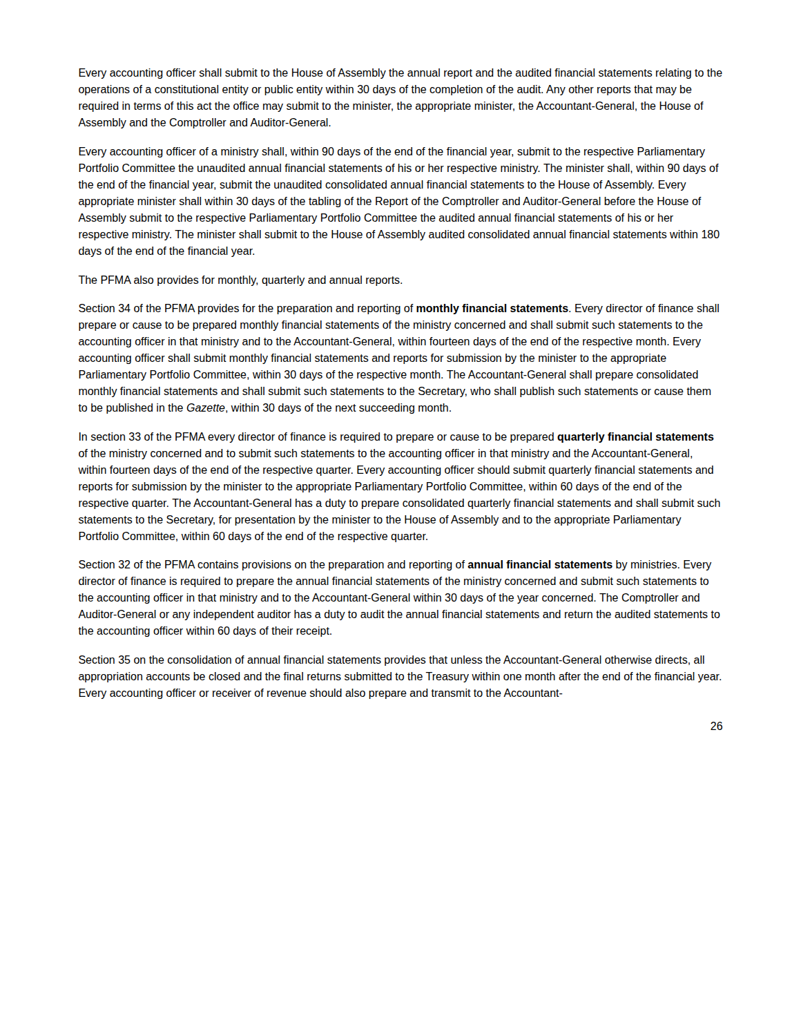Every accounting officer shall submit to the House of Assembly the annual report and the audited financial statements relating to the operations of a constitutional entity or public entity within 30 days of the completion of the audit. Any other reports that may be required in terms of this act the office may submit to the minister, the appropriate minister, the Accountant-General, the House of Assembly and the Comptroller and Auditor-General.
Every accounting officer of a ministry shall, within 90 days of the end of the financial year, submit to the respective Parliamentary Portfolio Committee the unaudited annual financial statements of his or her respective ministry. The minister shall, within 90 days of the end of the financial year, submit the unaudited consolidated annual financial statements to the House of Assembly. Every appropriate minister shall within 30 days of the tabling of the Report of the Comptroller and Auditor-General before the House of Assembly submit to the respective Parliamentary Portfolio Committee the audited annual financial statements of his or her respective ministry. The minister shall submit to the House of Assembly audited consolidated annual financial statements within 180 days of the end of the financial year.
The PFMA also provides for monthly, quarterly and annual reports.
Section 34 of the PFMA provides for the preparation and reporting of monthly financial statements. Every director of finance shall prepare or cause to be prepared monthly financial statements of the ministry concerned and shall submit such statements to the accounting officer in that ministry and to the Accountant-General, within fourteen days of the end of the respective month. Every accounting officer shall submit monthly financial statements and reports for submission by the minister to the appropriate Parliamentary Portfolio Committee, within 30 days of the respective month. The Accountant-General shall prepare consolidated monthly financial statements and shall submit such statements to the Secretary, who shall publish such statements or cause them to be published in the Gazette, within 30 days of the next succeeding month.
In section 33 of the PFMA every director of finance is required to prepare or cause to be prepared quarterly financial statements of the ministry concerned and to submit such statements to the accounting officer in that ministry and the Accountant-General, within fourteen days of the end of the respective quarter. Every accounting officer should submit quarterly financial statements and reports for submission by the minister to the appropriate Parliamentary Portfolio Committee, within 60 days of the end of the respective quarter. The Accountant-General has a duty to prepare consolidated quarterly financial statements and shall submit such statements to the Secretary, for presentation by the minister to the House of Assembly and to the appropriate Parliamentary Portfolio Committee, within 60 days of the end of the respective quarter.
Section 32 of the PFMA contains provisions on the preparation and reporting of annual financial statements by ministries. Every director of finance is required to prepare the annual financial statements of the ministry concerned and submit such statements to the accounting officer in that ministry and to the Accountant-General within 30 days of the year concerned. The Comptroller and Auditor-General or any independent auditor has a duty to audit the annual financial statements and return the audited statements to the accounting officer within 60 days of their receipt.
Section 35 on the consolidation of annual financial statements provides that unless the Accountant-General otherwise directs, all appropriation accounts be closed and the final returns submitted to the Treasury within one month after the end of the financial year. Every accounting officer or receiver of revenue should also prepare and transmit to the Accountant-
26